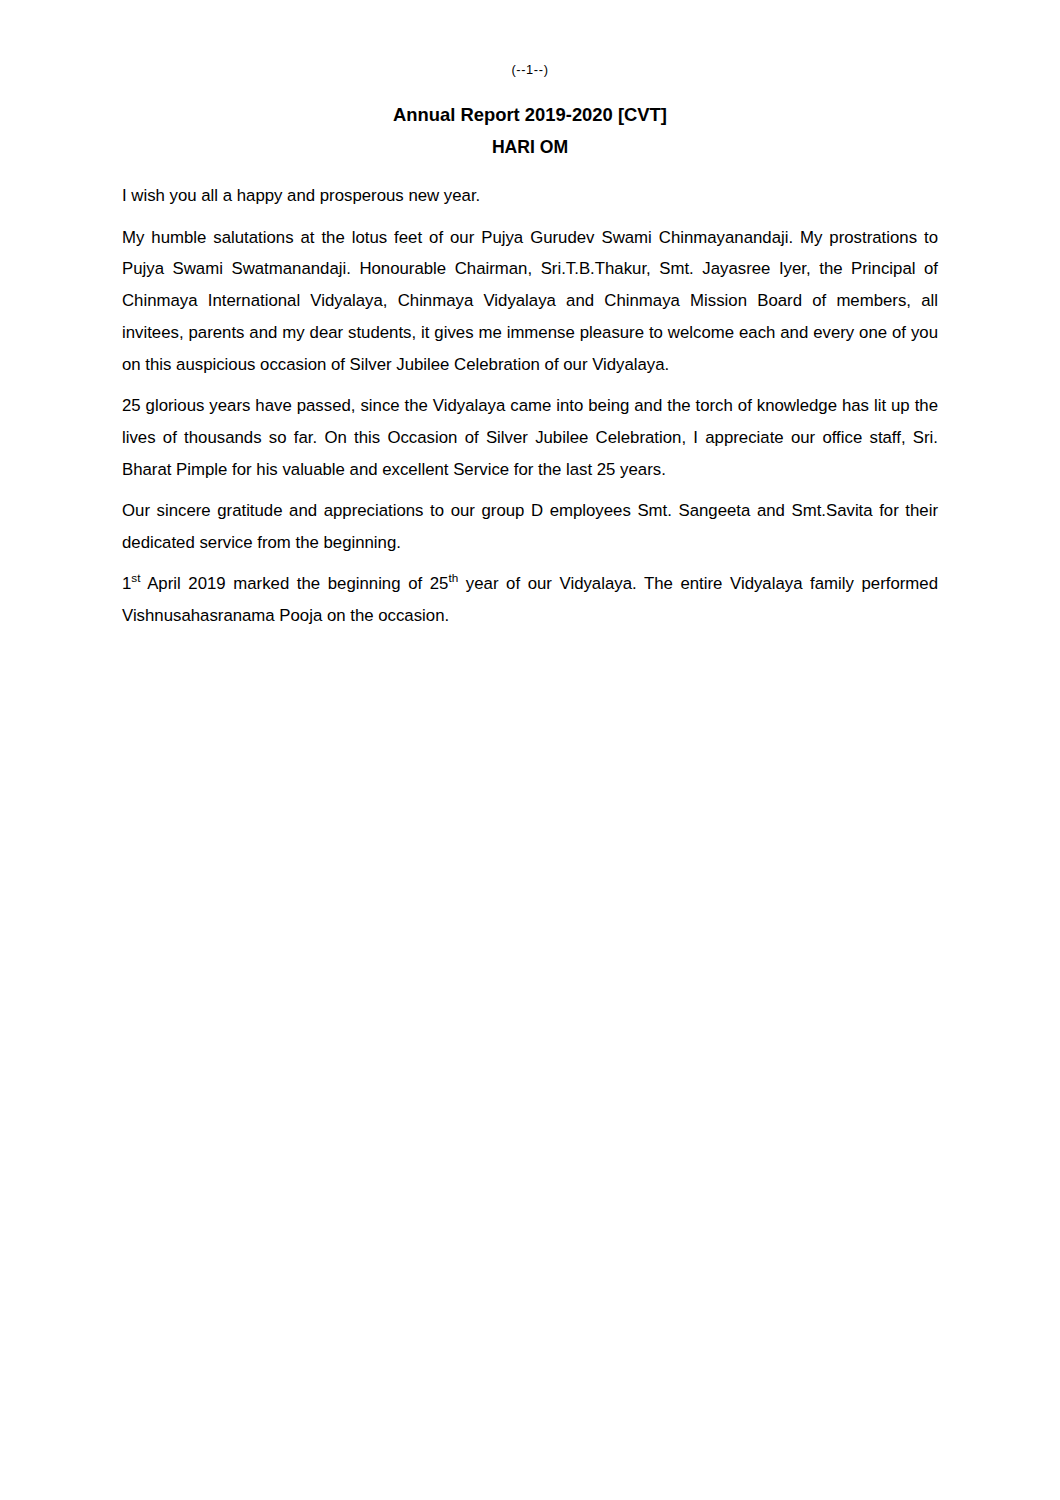(--1--)
Annual Report 2019-2020 [CVT]
HARI OM
I wish you all a happy and prosperous new year.
My humble salutations at the lotus feet of our Pujya Gurudev Swami Chinmayanandaji. My prostrations to Pujya Swami Swatmanandaji. Honourable Chairman, Sri.T.B.Thakur, Smt. Jayasree Iyer, the Principal of Chinmaya International Vidyalaya, Chinmaya Vidyalaya and Chinmaya Mission Board of members, all invitees, parents and my dear students, it gives me immense pleasure to welcome each and every one of you on this auspicious occasion of Silver Jubilee Celebration of our Vidyalaya.
25 glorious years have passed, since the Vidyalaya came into being and the torch of knowledge has lit up the lives of thousands so far. On this Occasion of Silver Jubilee Celebration, I appreciate our office staff, Sri. Bharat Pimple for his valuable and excellent Service for the last 25 years.
Our sincere gratitude and appreciations to our group D employees Smt. Sangeeta and Smt.Savita for their dedicated service from the beginning.
1st April 2019 marked the beginning of 25th year of our Vidyalaya. The entire Vidyalaya family performed Vishnusahasranama Pooja on the occasion.